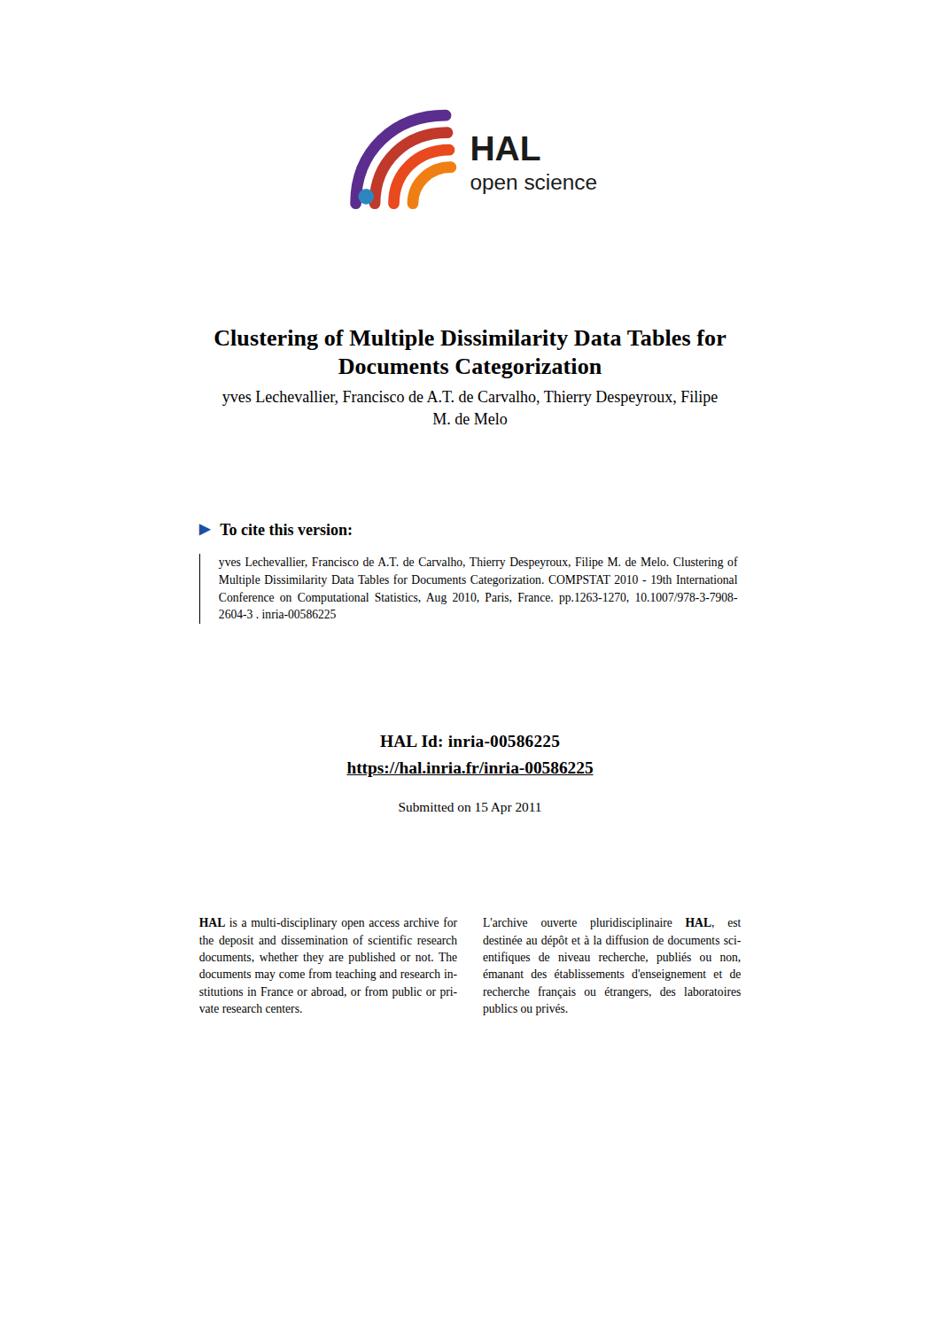HAL open science
Clustering of Multiple Dissimilarity Data Tables for
Documents Categorization
yves Lechevallier, Francisco de A.T. de Carvalho, Thierry Despeyroux, Filipe
M. de Melo
▶To cite this version:
yves Lechevallier, Francisco de A.T. de Carvalho, Thierry Despeyroux, Filipe M. de Melo. Clustering of Multiple Dissimilarity Data Tables for Documents Categorization. COMPSTAT 2010 - 19th International Conference on Computational Statistics, Aug 2010, Paris, France. pp.1263-1270, 10.1007/978-3-7908-2604-3 . inria-00586225
HAL Id: inria-00586225
https://hal.inria.fr/inria-00586225
Submitted on 15 Apr 2011
HAL is a multi-disciplinary open access archive for the deposit and dissemination of scientific research documents, whether they are published or not. The documents may come from teaching and research institutions in France or abroad, or from public or private research centers.
L'archive ouverte pluridisciplinaire HAL, est destinée au dépôt et à la diffusion de documents scientifiques de niveau recherche, publiés ou non, émanant des établissements d'enseignement et de recherche français ou étrangers, des laboratoires publics ou privés.